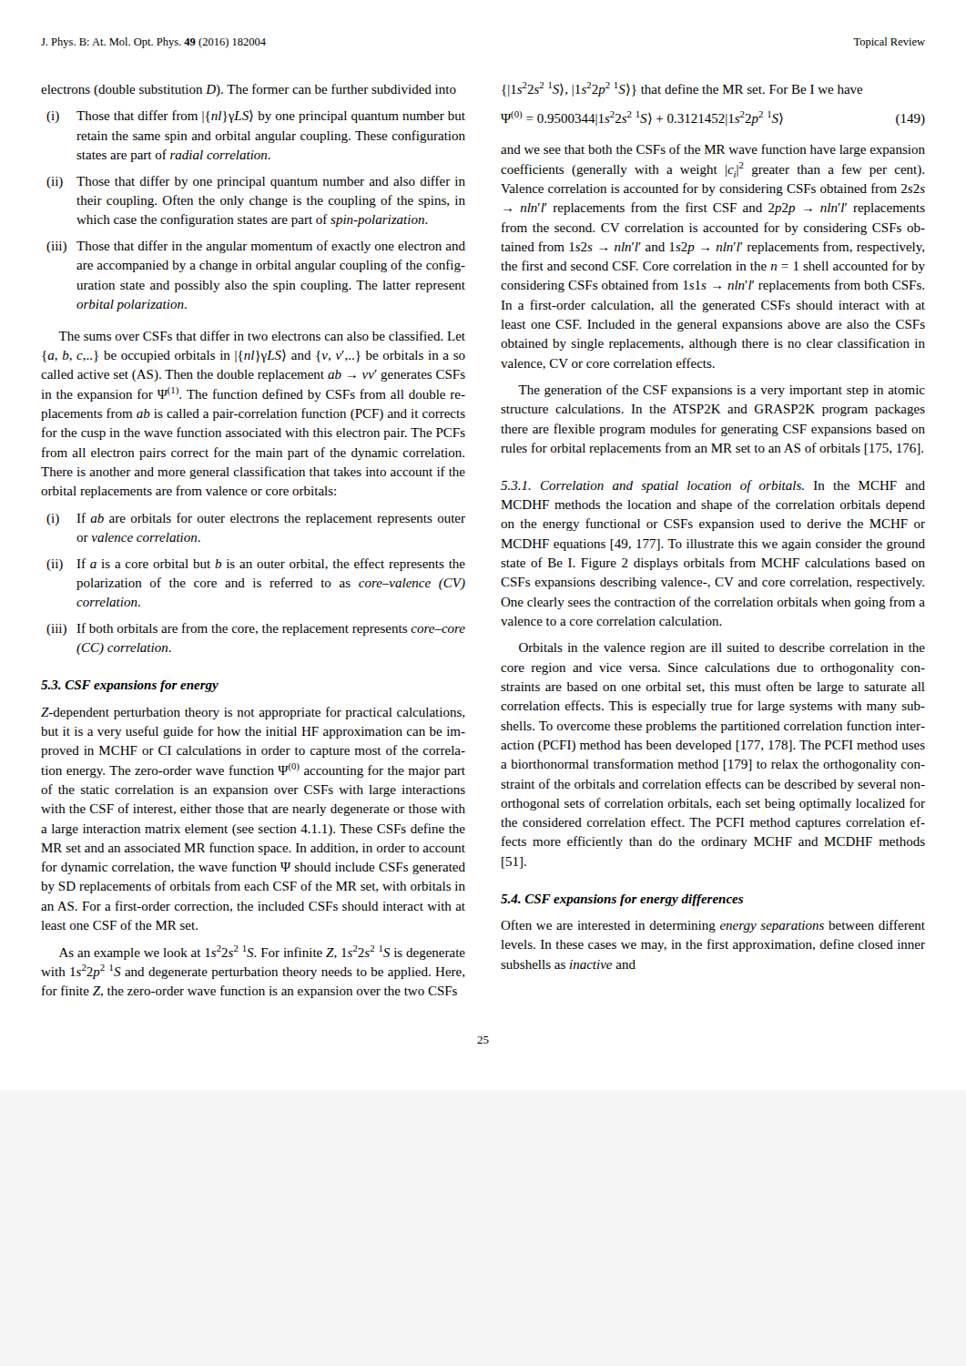J. Phys. B: At. Mol. Opt. Phys. 49 (2016) 182004
Topical Review
electrons (double substitution D). The former can be further subdivided into
(i) Those that differ from |{nl}γLS⟩ by one principal quantum number but retain the same spin and orbital angular coupling. These configuration states are part of radial correlation.
(ii) Those that differ by one principal quantum number and also differ in their coupling. Often the only change is the coupling of the spins, in which case the configuration states are part of spin-polarization.
(iii) Those that differ in the angular momentum of exactly one electron and are accompanied by a change in orbital angular coupling of the configuration state and possibly also the spin coupling. The latter represent orbital polarization.
The sums over CSFs that differ in two electrons can also be classified. Let {a, b, c,..} be occupied orbitals in |{nl}γLS⟩ and {v, v′,..} be orbitals in a so called active set (AS). Then the double replacement ab → vv′ generates CSFs in the expansion for Ψ(1). The function defined by CSFs from all double replacements from ab is called a pair-correlation function (PCF) and it corrects for the cusp in the wave function associated with this electron pair. The PCFs from all electron pairs correct for the main part of the dynamic correlation. There is another and more general classification that takes into account if the orbital replacements are from valence or core orbitals:
(i) If ab are orbitals for outer electrons the replacement represents outer or valence correlation.
(ii) If a is a core orbital but b is an outer orbital, the effect represents the polarization of the core and is referred to as core–valence (CV) correlation.
(iii) If both orbitals are from the core, the replacement represents core–core (CC) correlation.
5.3. CSF expansions for energy
Z-dependent perturbation theory is not appropriate for practical calculations, but it is a very useful guide for how the initial HF approximation can be improved in MCHF or CI calculations in order to capture most of the correlation energy. The zero-order wave function Ψ(0) accounting for the major part of the static correlation is an expansion over CSFs with large interactions with the CSF of interest, either those that are nearly degenerate or those with a large interaction matrix element (see section 4.1.1). These CSFs define the MR set and an associated MR function space. In addition, in order to account for dynamic correlation, the wave function Ψ should include CSFs generated by SD replacements of orbitals from each CSF of the MR set, with orbitals in an AS. For a first-order correction, the included CSFs should interact with at least one CSF of the MR set.
As an example we look at 1s22s2 1S. For infinite Z, 1s22s2 1S is degenerate with 1s22p2 1S and degenerate perturbation theory needs to be applied. Here, for finite Z, the zero-order wave function is an expansion over the two CSFs
{|1s22s2 1S⟩, |1s22p2 1S⟩} that define the MR set. For Be I we have
Ψ(0) = 0.9500344|1s22s2 1S⟩ + 0.3121452|1s22p2 1S⟩
(149)
and we see that both the CSFs of the MR wave function have large expansion coefficients (generally with a weight |ci|2 greater than a few per cent). Valence correlation is accounted for by considering CSFs obtained from 2s2s → nln′l′ replacements from the first CSF and 2p2p → nln′l′ replacements from the second. CV correlation is accounted for by considering CSFs obtained from 1s2s → nln′l′ and 1s2p → nln′l′ replacements from, respectively, the first and second CSF. Core correlation in the n = 1 shell accounted for by considering CSFs obtained from 1s1s → nln′l′ replacements from both CSFs. In a first-order calculation, all the generated CSFs should interact with at least one CSF. Included in the general expansions above are also the CSFs obtained by single replacements, although there is no clear classification in valence, CV or core correlation effects.
The generation of the CSF expansions is a very important step in atomic structure calculations. In the ATSP2K and GRASP2K program packages there are flexible program modules for generating CSF expansions based on rules for orbital replacements from an MR set to an AS of orbitals [175, 176].
5.3.1. Correlation and spatial location of orbitals.
In the MCHF and MCDHF methods the location and shape of the correlation orbitals depend on the energy functional or CSFs expansion used to derive the MCHF or MCDHF equations [49, 177]. To illustrate this we again consider the ground state of Be I. Figure 2 displays orbitals from MCHF calculations based on CSFs expansions describing valence-, CV and core correlation, respectively. One clearly sees the contraction of the correlation orbitals when going from a valence to a core correlation calculation.
Orbitals in the valence region are ill suited to describe correlation in the core region and vice versa. Since calculations due to orthogonality constraints are based on one orbital set, this must often be large to saturate all correlation effects. This is especially true for large systems with many subshells. To overcome these problems the partitioned correlation function interaction (PCFI) method has been developed [177, 178]. The PCFI method uses a biorthonormal transformation method [179] to relax the orthogonality constraint of the orbitals and correlation effects can be described by several non-orthogonal sets of correlation orbitals, each set being optimally localized for the considered correlation effect. The PCFI method captures correlation effects more efficiently than do the ordinary MCHF and MCDHF methods [51].
5.4. CSF expansions for energy differences
Often we are interested in determining energy separations between different levels. In these cases we may, in the first approximation, define closed inner subshells as inactive and
25